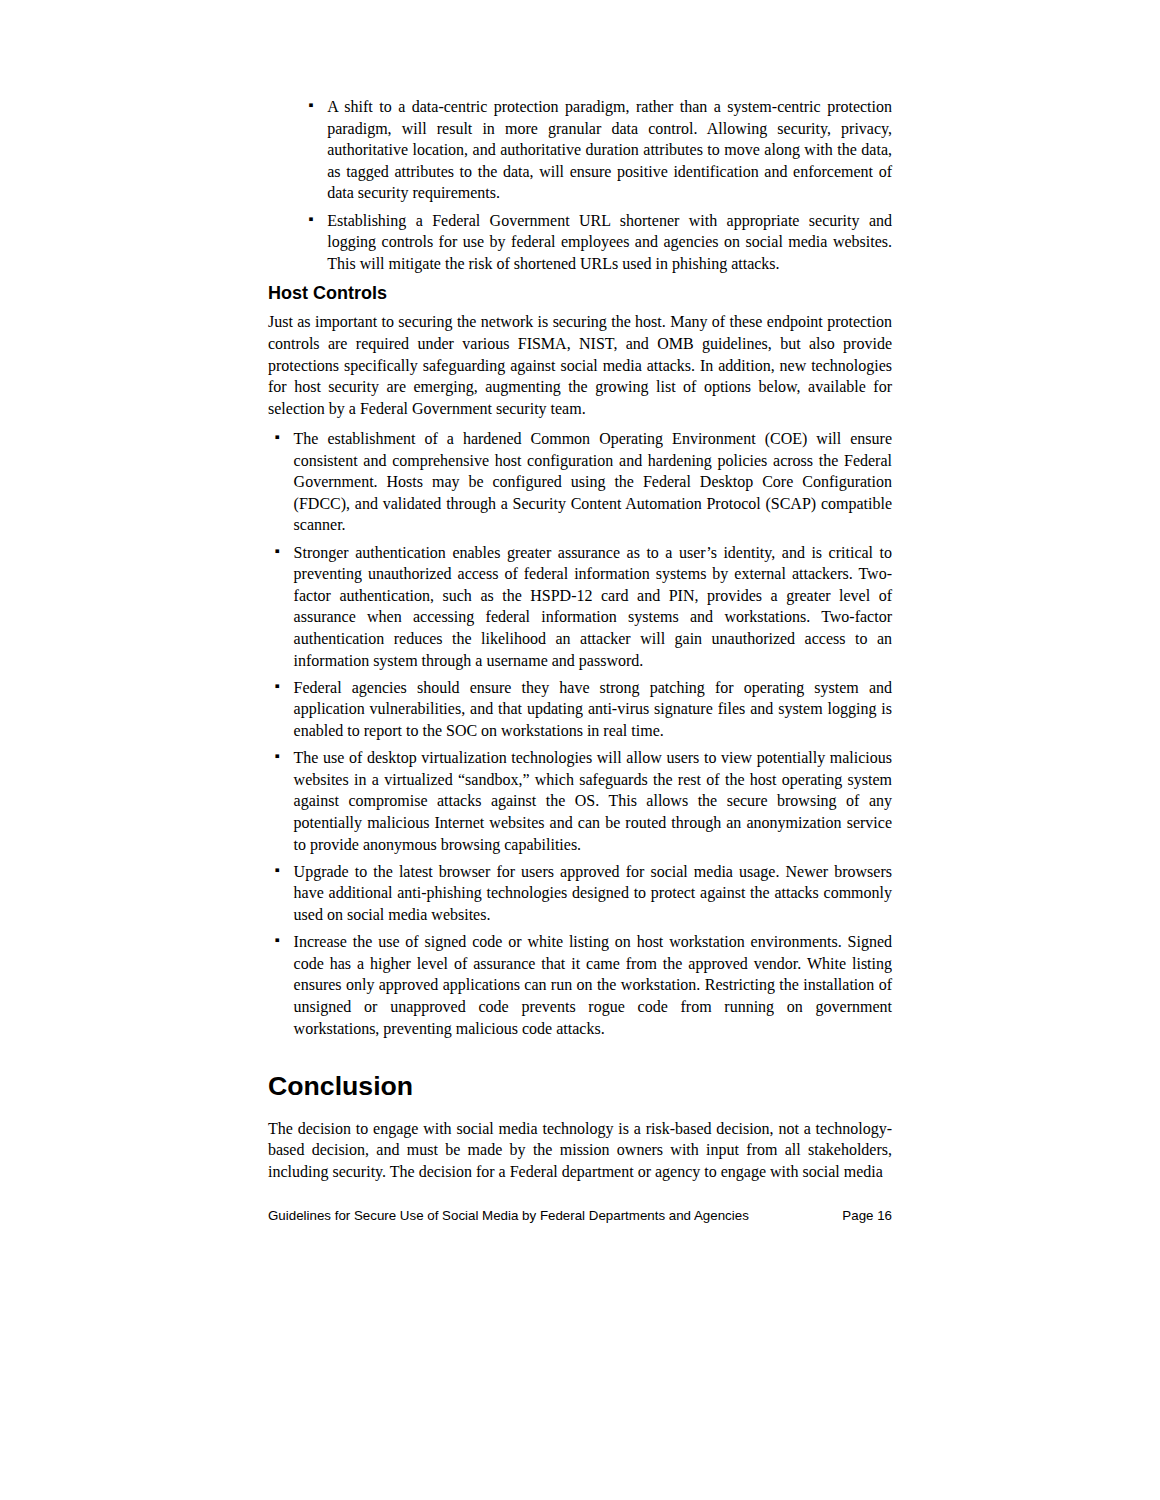A shift to a data-centric protection paradigm, rather than a system-centric protection paradigm, will result in more granular data control. Allowing security, privacy, authoritative location, and authoritative duration attributes to move along with the data, as tagged attributes to the data, will ensure positive identification and enforcement of data security requirements.
Establishing a Federal Government URL shortener with appropriate security and logging controls for use by federal employees and agencies on social media websites. This will mitigate the risk of shortened URLs used in phishing attacks.
Host Controls
Just as important to securing the network is securing the host. Many of these endpoint protection controls are required under various FISMA, NIST, and OMB guidelines, but also provide protections specifically safeguarding against social media attacks. In addition, new technologies for host security are emerging, augmenting the growing list of options below, available for selection by a Federal Government security team.
The establishment of a hardened Common Operating Environment (COE) will ensure consistent and comprehensive host configuration and hardening policies across the Federal Government. Hosts may be configured using the Federal Desktop Core Configuration (FDCC), and validated through a Security Content Automation Protocol (SCAP) compatible scanner.
Stronger authentication enables greater assurance as to a user’s identity, and is critical to preventing unauthorized access of federal information systems by external attackers. Two-factor authentication, such as the HSPD-12 card and PIN, provides a greater level of assurance when accessing federal information systems and workstations. Two-factor authentication reduces the likelihood an attacker will gain unauthorized access to an information system through a username and password.
Federal agencies should ensure they have strong patching for operating system and application vulnerabilities, and that updating anti-virus signature files and system logging is enabled to report to the SOC on workstations in real time.
The use of desktop virtualization technologies will allow users to view potentially malicious websites in a virtualized “sandbox,” which safeguards the rest of the host operating system against compromise attacks against the OS. This allows the secure browsing of any potentially malicious Internet websites and can be routed through an anonymization service to provide anonymous browsing capabilities.
Upgrade to the latest browser for users approved for social media usage. Newer browsers have additional anti-phishing technologies designed to protect against the attacks commonly used on social media websites.
Increase the use of signed code or white listing on host workstation environments. Signed code has a higher level of assurance that it came from the approved vendor. White listing ensures only approved applications can run on the workstation. Restricting the installation of unsigned or unapproved code prevents rogue code from running on government workstations, preventing malicious code attacks.
Conclusion
The decision to engage with social media technology is a risk-based decision, not a technology-based decision, and must be made by the mission owners with input from all stakeholders, including security. The decision for a Federal department or agency to engage with social media
Guidelines for Secure Use of Social Media by Federal Departments and Agencies Page 16